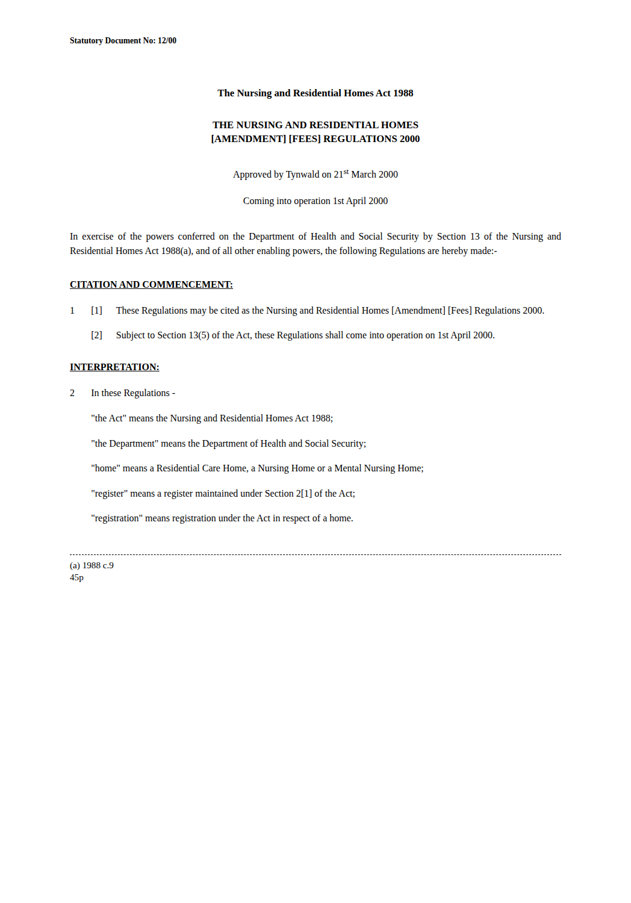Statutory Document No: 12/00
The Nursing and Residential Homes Act 1988
THE NURSING AND RESIDENTIAL HOMES
[AMENDMENT] [FEES] REGULATIONS 2000
Approved by Tynwald on 21st March 2000
Coming into operation 1st April 2000
In exercise of the powers conferred on the Department of Health and Social Security by Section 13 of the Nursing and Residential Homes Act 1988(a), and of all other enabling powers, the following Regulations are hereby made:-
CITATION AND COMMENCEMENT:
1
[1]
These Regulations may be cited as the Nursing and Residential Homes [Amendment] [Fees] Regulations 2000.
[2]
Subject to Section 13(5) of the Act, these Regulations shall come into operation on 1st April 2000.
INTERPRETATION:
2
In these Regulations -
"the Act" means the Nursing and Residential Homes Act 1988;
"the Department" means the Department of Health and Social Security;
"home" means a Residential Care Home, a Nursing Home or a Mental Nursing Home;
"register" means a register maintained under Section 2[1] of the Act;
"registration" means registration under the Act in respect of a home.
(a) 1988 c.9
45p